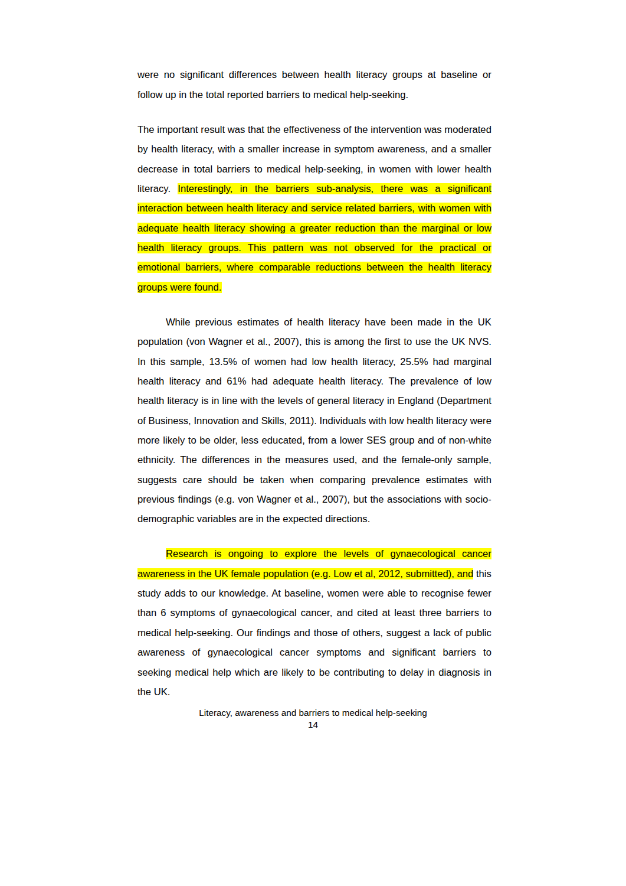were no significant differences between health literacy groups at baseline or follow up in the total reported barriers to medical help-seeking.
The important result was that the effectiveness of the intervention was moderated by health literacy, with a smaller increase in symptom awareness, and a smaller decrease in total barriers to medical help-seeking, in women with lower health literacy. Interestingly, in the barriers sub-analysis, there was a significant interaction between health literacy and service related barriers, with women with adequate health literacy showing a greater reduction than the marginal or low health literacy groups. This pattern was not observed for the practical or emotional barriers, where comparable reductions between the health literacy groups were found.
While previous estimates of health literacy have been made in the UK population (von Wagner et al., 2007), this is among the first to use the UK NVS. In this sample, 13.5% of women had low health literacy, 25.5% had marginal health literacy and 61% had adequate health literacy. The prevalence of low health literacy is in line with the levels of general literacy in England (Department of Business, Innovation and Skills, 2011). Individuals with low health literacy were more likely to be older, less educated, from a lower SES group and of non-white ethnicity. The differences in the measures used, and the female-only sample, suggests care should be taken when comparing prevalence estimates with previous findings (e.g. von Wagner et al., 2007), but the associations with socio-demographic variables are in the expected directions.
Research is ongoing to explore the levels of gynaecological cancer awareness in the UK female population (e.g. Low et al, 2012, submitted), and this study adds to our knowledge. At baseline, women were able to recognise fewer than 6 symptoms of gynaecological cancer, and cited at least three barriers to medical help-seeking. Our findings and those of others, suggest a lack of public awareness of gynaecological cancer symptoms and significant barriers to seeking medical help which are likely to be contributing to delay in diagnosis in the UK.
Literacy, awareness and barriers to medical help-seeking
14